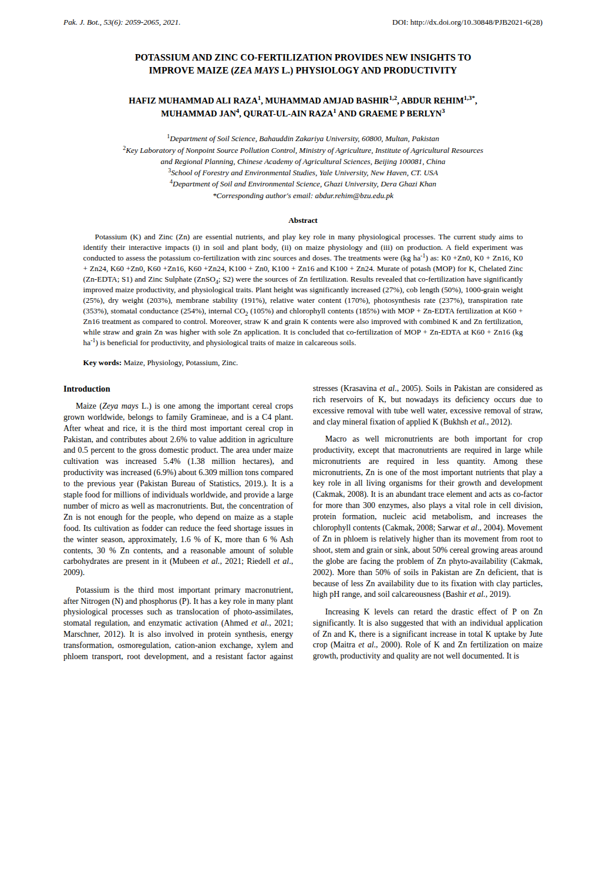Pak. J. Bot., 53(6): 2059-2065, 2021. DOI: http://dx.doi.org/10.30848/PJB2021-6(28)
Potassium and Zinc Co-Fertilization Provides New Insights to
Improve Maize (Zea mays L.) Physiology and Productivity
Hafiz Muhammad Ali Raza1, Muhammad Amjad Bashir1,2, Abdur Rehim1,3*,
Muhammad Jan4, Qurat-ul-Ain Raza1 and Graeme P Berlyn3
1Department of Soil Science, Bahauddin Zakariya University, 60800, Multan, Pakistan
2Key Laboratory of Nonpoint Source Pollution Control, Ministry of Agriculture, Institute of Agricultural Resources
and Regional Planning, Chinese Academy of Agricultural Sciences, Beijing 100081, China
3School of Forestry and Environmental Studies, Yale University, New Haven, CT. USA
4Department of Soil and Environmental Science, Ghazi University, Dera Ghazi Khan
*Corresponding author's email: abdur.rehim@bzu.edu.pk
Abstract
Potassium (K) and Zinc (Zn) are essential nutrients, and play key role in many physiological processes. The current study aims to identify their interactive impacts (i) in soil and plant body, (ii) on maize physiology and (iii) on production. A field experiment was conducted to assess the potassium co-fertilization with zinc sources and doses. The treatments were (kg ha-1) as: K0 +Zn0, K0 + Zn16, K0 + Zn24, K60 +Zn0, K60 +Zn16, K60 +Zn24, K100 + Zn0, K100 + Zn16 and K100 + Zn24. Murate of potash (MOP) for K, Chelated Zinc (Zn-EDTA; S1) and Zinc Sulphate (ZnSO4; S2) were the sources of Zn fertilization. Results revealed that co-fertilization have significantly improved maize productivity, and physiological traits. Plant height was significantly increased (27%), cob length (50%), 1000-grain weight (25%), dry weight (203%), membrane stability (191%), relative water content (170%), photosynthesis rate (237%), transpiration rate (353%), stomatal conductance (254%), internal CO2 (105%) and chlorophyll contents (185%) with MOP + Zn-EDTA fertilization at K60 + Zn16 treatment as compared to control. Moreover, straw K and grain K contents were also improved with combined K and Zn fertilization, while straw and grain Zn was higher with sole Zn application. It is concluded that co-fertilization of MOP + Zn-EDTA at K60 + Zn16 (kg ha-1) is beneficial for productivity, and physiological traits of maize in calcareous soils.
Key words: Maize, Physiology, Potassium, Zinc.
Introduction
Maize (Zeya mays L.) is one among the important cereal crops grown worldwide, belongs to family Gramineae, and is a C4 plant. After wheat and rice, it is the third most important cereal crop in Pakistan, and contributes about 2.6% to value addition in agriculture and 0.5 percent to the gross domestic product. The area under maize cultivation was increased 5.4% (1.38 million hectares), and productivity was increased (6.9%) about 6.309 million tons compared to the previous year (Pakistan Bureau of Statistics, 2019.). It is a staple food for millions of individuals worldwide, and provide a large number of micro as well as macronutrients. But, the concentration of Zn is not enough for the people, who depend on maize as a staple food. Its cultivation as fodder can reduce the feed shortage issues in the winter season, approximately, 1.6 % of K, more than 6 % Ash contents, 30 % Zn contents, and a reasonable amount of soluble carbohydrates are present in it (Mubeen et al., 2021; Riedell et al., 2009).
Potassium is the third most important primary macronutrient, after Nitrogen (N) and phosphorus (P). It has a key role in many plant physiological processes such as translocation of photo-assimilates, stomatal regulation, and enzymatic activation (Ahmed et al., 2021; Marschner, 2012). It is also involved in protein synthesis, energy transformation, osmoregulation, cation-anion exchange, xylem and phloem transport, root development, and a resistant factor against stresses (Krasavina et al., 2005). Soils in Pakistan are considered as rich reservoirs of K, but nowadays its deficiency occurs due to excessive removal with tube well water, excessive removal of straw, and clay mineral fixation of applied K (Bukhsh et al., 2012).
Macro as well micronutrients are both important for crop productivity, except that macronutrients are required in large while micronutrients are required in less quantity. Among these micronutrients, Zn is one of the most important nutrients that play a key role in all living organisms for their growth and development (Cakmak, 2008). It is an abundant trace element and acts as co-factor for more than 300 enzymes, also plays a vital role in cell division, protein formation, nucleic acid metabolism, and increases the chlorophyll contents (Cakmak, 2008; Sarwar et al., 2004). Movement of Zn in phloem is relatively higher than its movement from root to shoot, stem and grain or sink, about 50% cereal growing areas around the globe are facing the problem of Zn phyto-availability (Cakmak, 2002). More than 50% of soils in Pakistan are Zn deficient, that is because of less Zn availability due to its fixation with clay particles, high pH range, and soil calcareousness (Bashir et al., 2019).
Increasing K levels can retard the drastic effect of P on Zn significantly. It is also suggested that with an individual application of Zn and K, there is a significant increase in total K uptake by Jute crop (Maitra et al., 2000). Role of K and Zn fertilization on maize growth, productivity and quality are not well documented. It is